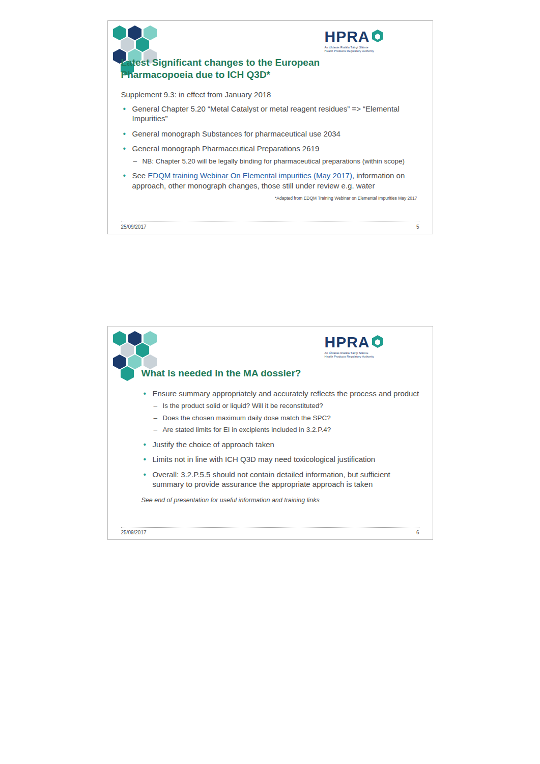HPRA
An tÚdarás Rialála Táirgí Sláinte
Health Products Regulatory Authority
Latest Significant changes to the European
Pharmacopoeia due to ICH Q3D*
Supplement 9.3: in effect from January 2018
General Chapter 5.20 “Metal Catalyst or metal reagent residues” => “Elemental Impurities”
General monograph Substances for pharmaceutical use 2034
General monograph Pharmaceutical Preparations 2619
NB: Chapter 5.20 will be legally binding for pharmaceutical preparations (within scope)
See EDQM training Webinar On Elemental impurities (May 2017), information on approach, other monograph changes, those still under review e.g. water
*Adapted from EDQM Training Webinar on Elemental Impurities May 2017
25/09/2017 5
HPRA
An tÚdarás Rialála Táirgí Sláinte
Health Products Regulatory Authority
What is needed in the MA dossier?
Ensure summary appropriately and accurately reflects the process and product
Is the product solid or liquid? Will it be reconstituted?
Does the chosen maximum daily dose match the SPC?
Are stated limits for EI in excipients included in 3.2.P.4?
Justify the choice of approach taken
Limits not in line with ICH Q3D may need toxicological justification
Overall: 3.2.P.5.5 should not contain detailed information, but sufficient summary to provide assurance the appropriate approach is taken
See end of presentation for useful information and training links
25/09/2017 6